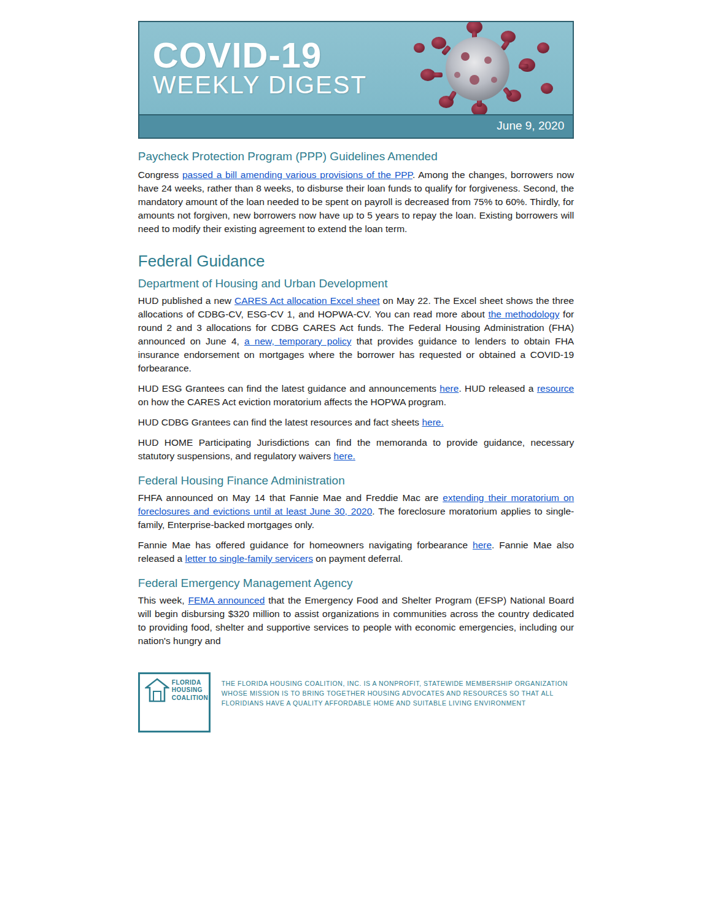COVID-19
WEEKLY DIGEST
June 9, 2020
Paycheck Protection Program (PPP) Guidelines Amended
Congress passed a bill amending various provisions of the PPP. Among the changes, borrowers now have 24 weeks, rather than 8 weeks, to disburse their loan funds to qualify for forgiveness. Second, the mandatory amount of the loan needed to be spent on payroll is decreased from 75% to 60%. Thirdly, for amounts not forgiven, new borrowers now have up to 5 years to repay the loan. Existing borrowers will need to modify their existing agreement to extend the loan term.
Federal Guidance
Department of Housing and Urban Development
HUD published a new CARES Act allocation Excel sheet on May 22. The Excel sheet shows the three allocations of CDBG-CV, ESG-CV 1, and HOPWA-CV. You can read more about the methodology for round 2 and 3 allocations for CDBG CARES Act funds. The Federal Housing Administration (FHA) announced on June 4, a new, temporary policy that provides guidance to lenders to obtain FHA insurance endorsement on mortgages where the borrower has requested or obtained a COVID-19 forbearance.
HUD ESG Grantees can find the latest guidance and announcements here. HUD released a resource on how the CARES Act eviction moratorium affects the HOPWA program.
HUD CDBG Grantees can find the latest resources and fact sheets here.
HUD HOME Participating Jurisdictions can find the memoranda to provide guidance, necessary statutory suspensions, and regulatory waivers here.
Federal Housing Finance Administration
FHFA announced on May 14 that Fannie Mae and Freddie Mac are extending their moratorium on foreclosures and evictions until at least June 30, 2020. The foreclosure moratorium applies to single-family, Enterprise-backed mortgages only.
Fannie Mae has offered guidance for homeowners navigating forbearance here. Fannie Mae also released a letter to single-family servicers on payment deferral.
Federal Emergency Management Agency
This week, FEMA announced that the Emergency Food and Shelter Program (EFSP) National Board will begin disbursing $320 million to assist organizations in communities across the country dedicated to providing food, shelter and supportive services to people with economic emergencies, including our nation's hungry and
FLORIDA
HOUSING
COALITION
The Florida Housing Coalition, Inc. is a nonprofit, statewide membership organization whose mission is to bring together housing advocates and resources so that all Floridians have a quality affordable home and suitable living environment